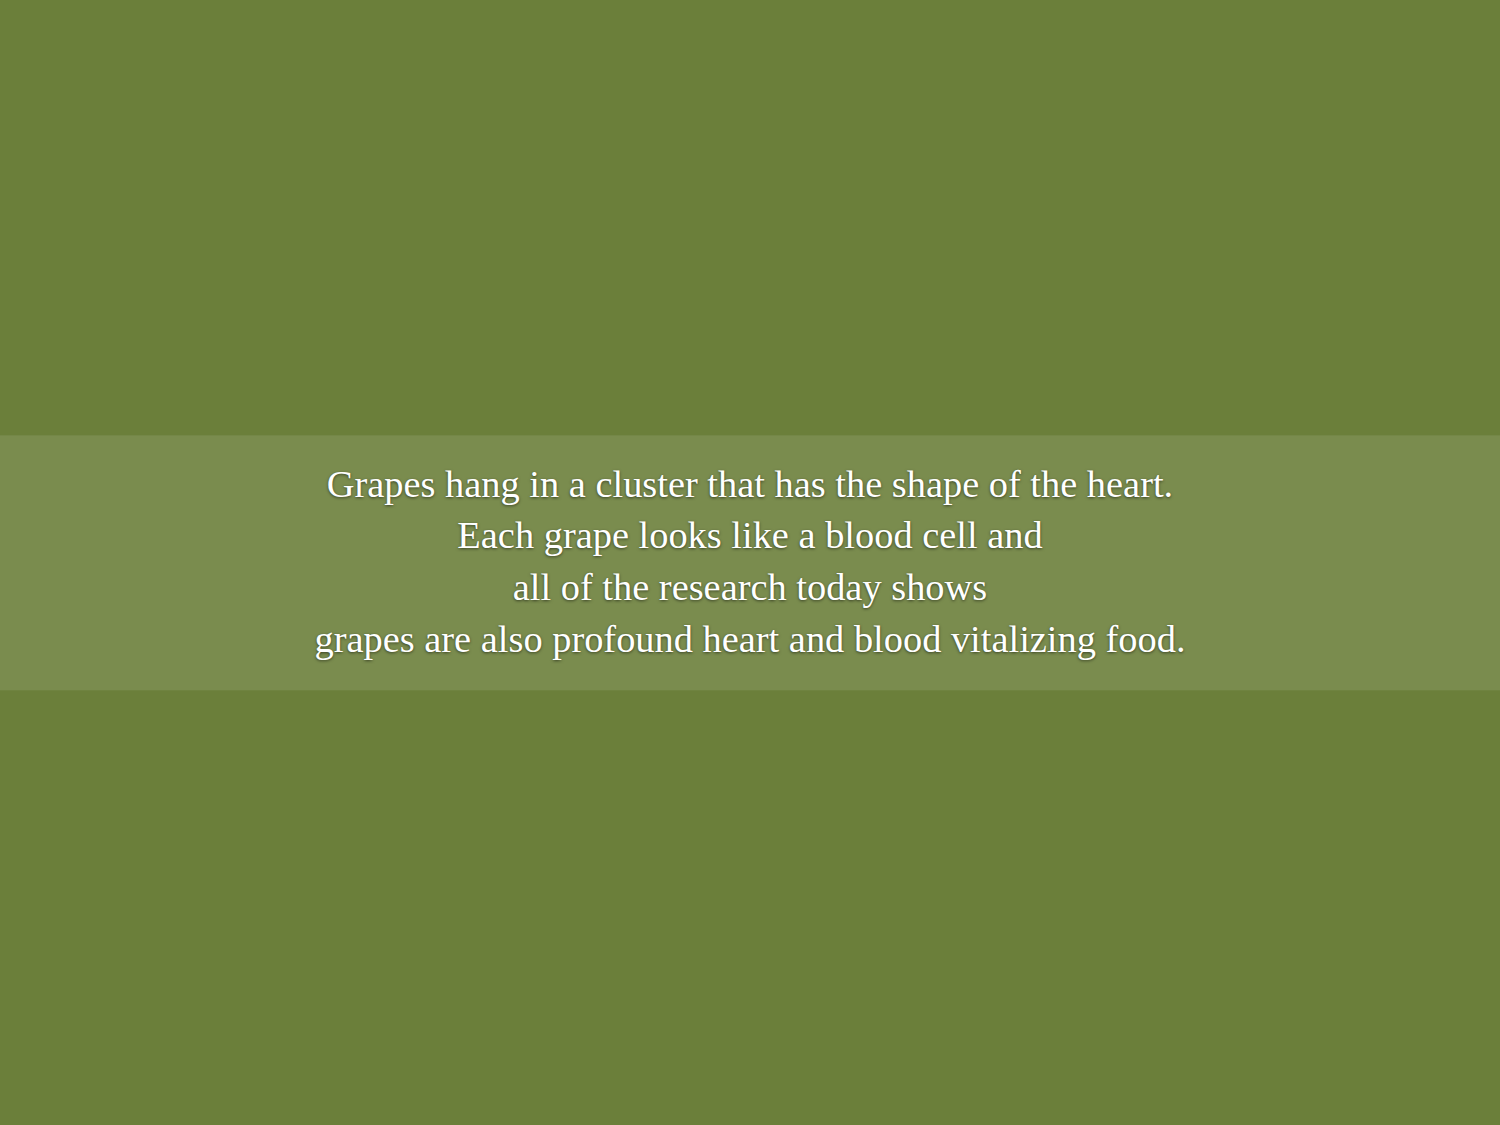Grapes hang in a cluster that has the shape of the heart. Each grape looks like a blood cell and all of the research today shows grapes are also profound heart and blood vitalizing food.